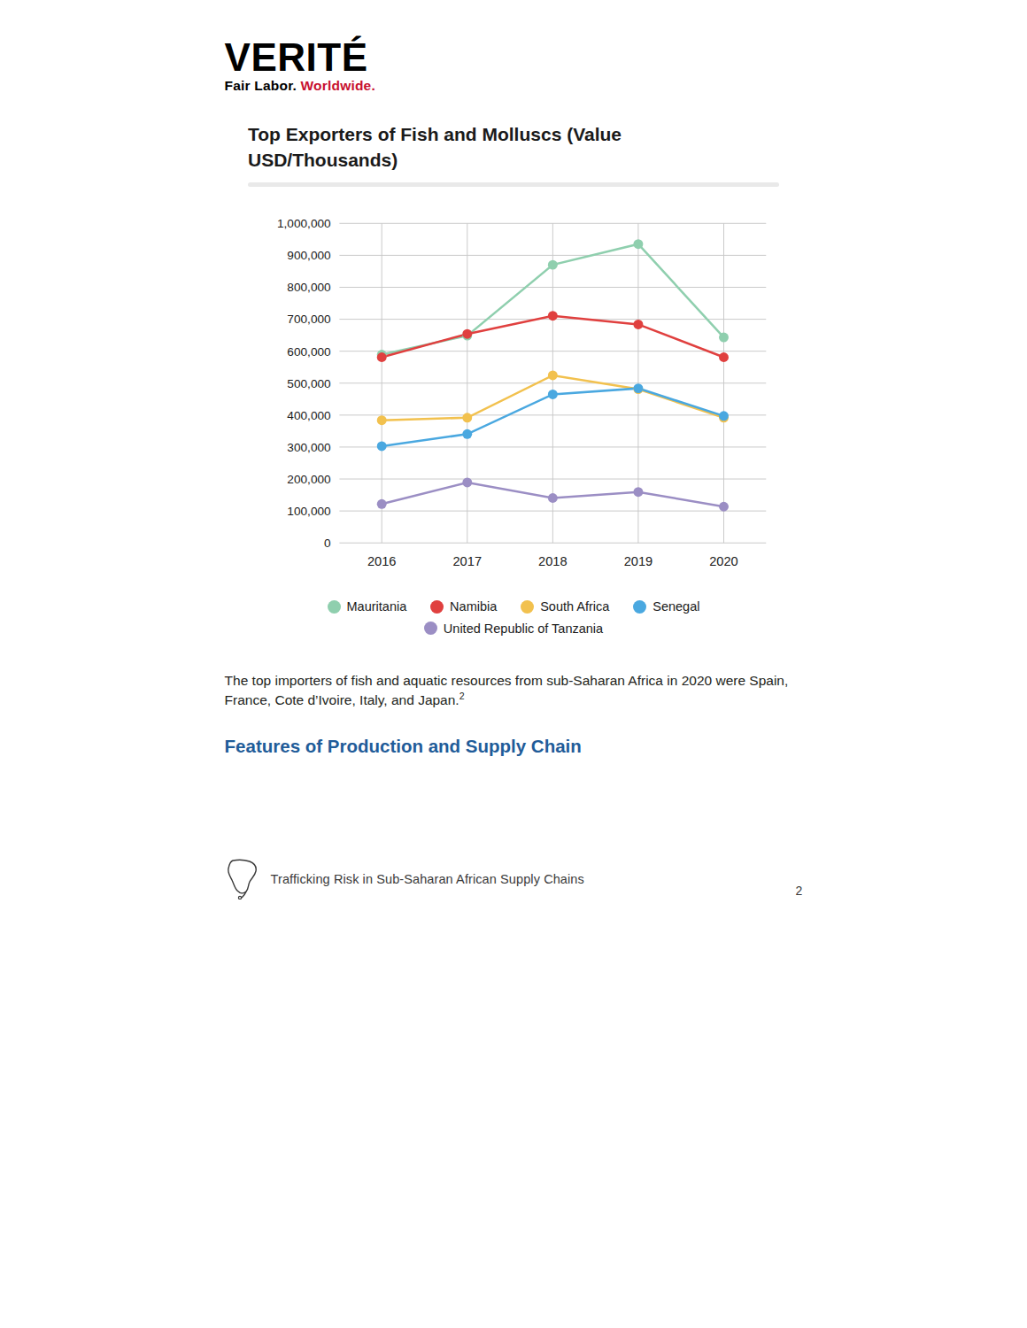VERITÉ Fair Labor. Worldwide.
Top Exporters of Fish and Molluscs (Value
USD/Thousands)
1,000,000 900,000 800,000 700,000 600,000 500,000 400,000 300,000 200,000 100,000 0 2016 2017 2018 2019 2020
Mauritania Namibia South Africa Senegal
United Republic of Tanzania
The top importers of fish and aquatic resources from sub-Saharan Africa in 2020 were Spain, France, Cote d’Ivoire, Italy, and Japan.2
Features of Production and Supply Chain
Trafficking Risk in Sub-Saharan African Supply Chains
2